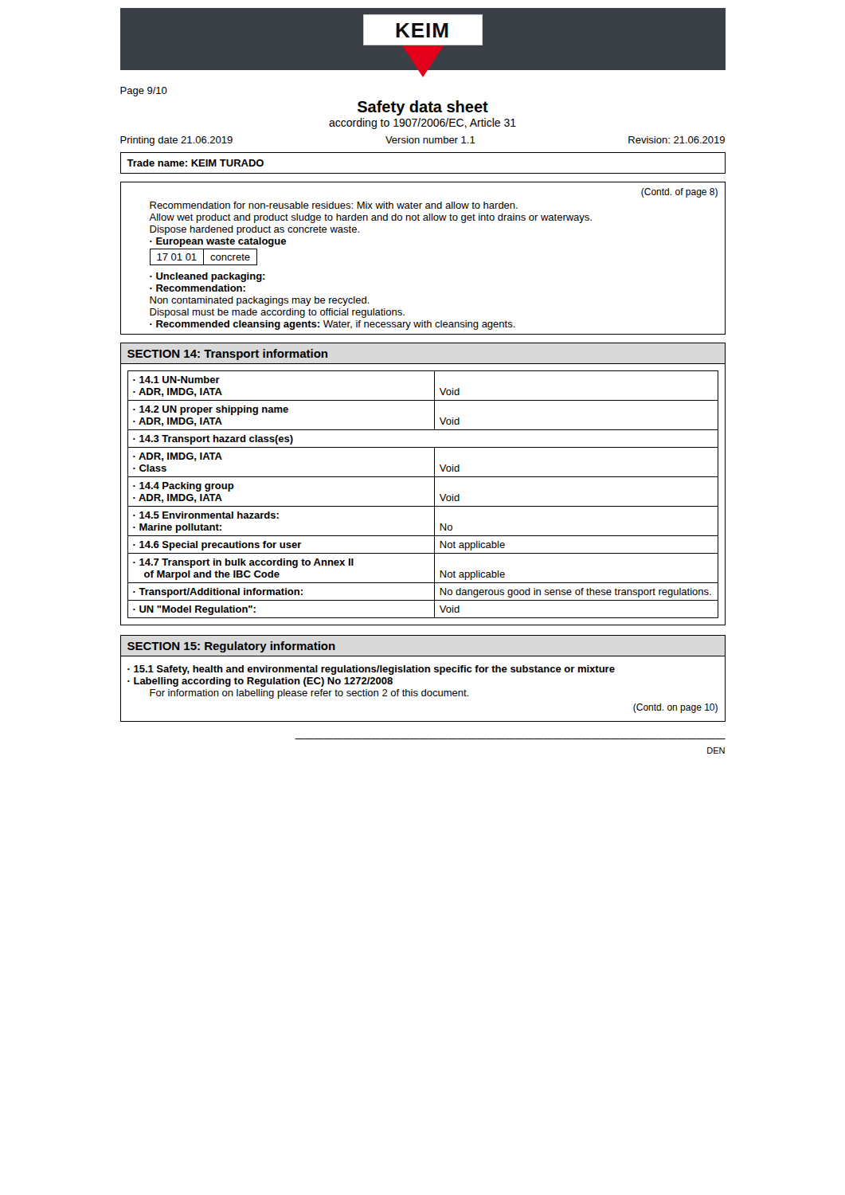KEIM
Page 9/10
Safety data sheet
according to 1907/2006/EC, Article 31
Printing date 21.06.2019
Version number 1.1
Revision: 21.06.2019
Trade name: KEIM TURADO
(Contd. of page 8)
Recommendation for non-reusable residues: Mix with water and allow to harden.
Allow wet product and product sludge to harden and do not allow to get into drains or waterways.
Dispose hardened product as concrete waste.
European waste catalogue
| 17 01 01 | concrete |
Uncleaned packaging:
Recommendation:
Non contaminated packagings may be recycled.
Disposal must be made according to official regulations.
Recommended cleansing agents: Water, if necessary with cleansing agents.
SECTION 14: Transport information
| 14.1 UN-Number ADR, IMDG, IATA | Void |
| 14.2 UN proper shipping name ADR, IMDG, IATA | Void |
| 14.3 Transport hazard class(es) |
| ADR, IMDG, IATA Class | Void |
| 14.4 Packing group ADR, IMDG, IATA | Void |
| 14.5 Environmental hazards: Marine pollutant: | No |
| 14.6 Special precautions for user | Not applicable |
| 14.7 Transport in bulk according to Annex II of Marpol and the IBC Code | Not applicable |
| Transport/Additional information: | No dangerous good in sense of these transport regulations. |
| UN "Model Regulation": | Void |
SECTION 15: Regulatory information
15.1 Safety, health and environmental regulations/legislation specific for the substance or mixture
Labelling according to Regulation (EC) No 1272/2008
For information on labelling please refer to section 2 of this document.
(Contd. on page 10)
—————————————————————————————————————————————
DEN